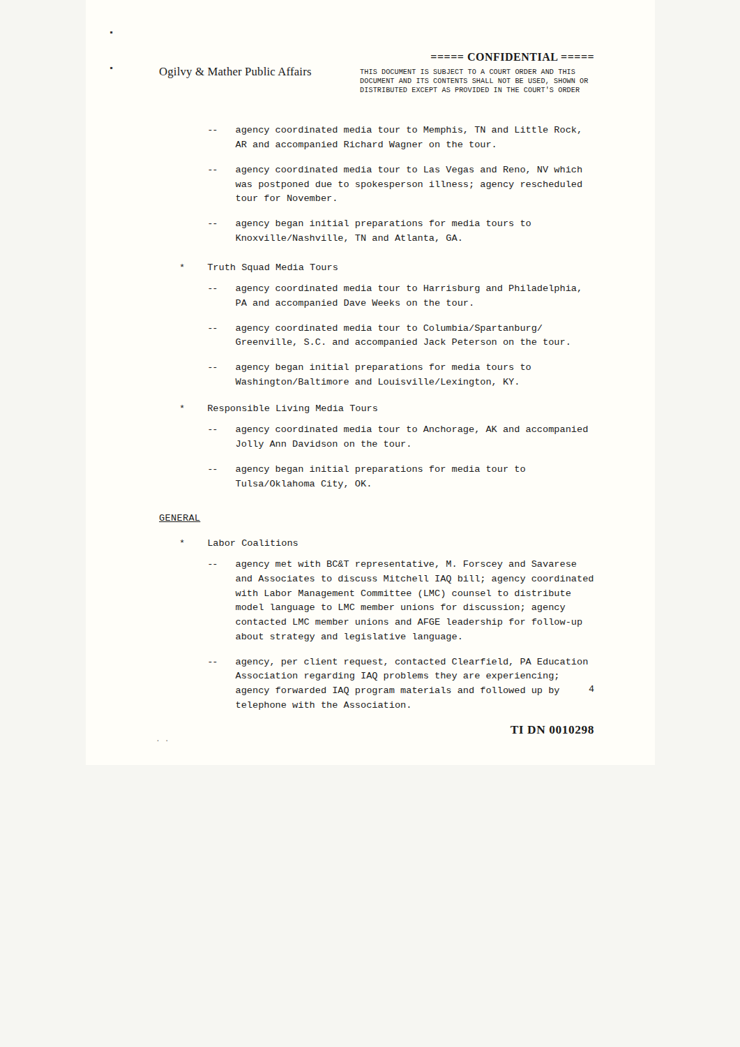▪
▪
Ogilvy & Mather Public Affairs
===== CONFIDENTIAL =====
THIS DOCUMENT IS SUBJECT TO A COURT ORDER AND THIS DOCUMENT AND ITS CONTENTS SHALL NOT BE USED, SHOWN OR DISTRIBUTED EXCEPT AS PROVIDED IN THE COURT'S ORDER
agency coordinated media tour to Memphis, TN and Little Rock, AR and accompanied Richard Wagner on the tour.
agency coordinated media tour to Las Vegas and Reno, NV which was postponed due to spokesperson illness; agency rescheduled tour for November.
agency began initial preparations for media tours to Knoxville/Nashville, TN and Atlanta, GA.
Truth Squad Media Tours
agency coordinated media tour to Harrisburg and Philadelphia, PA and accompanied Dave Weeks on the tour.
agency coordinated media tour to Columbia/Spartanburg/ Greenville, S.C. and accompanied Jack Peterson on the tour.
agency began initial preparations for media tours to Washington/Baltimore and Louisville/Lexington, KY.
Responsible Living Media Tours
agency coordinated media tour to Anchorage, AK and accompanied Jolly Ann Davidson on the tour.
agency began initial preparations for media tour to Tulsa/Oklahoma City, OK.
GENERAL
Labor Coalitions
agency met with BC&T representative, M. Forscey and Savarese and Associates to discuss Mitchell IAQ bill; agency coordinated with Labor Management Committee (LMC) counsel to distribute model language to LMC member unions for discussion; agency contacted LMC member unions and AFGE leadership for follow-up about strategy and legislative language.
agency, per client request, contacted Clearfield, PA Education Association regarding IAQ problems they are experiencing; agency forwarded IAQ program materials and followed up by telephone with the Association.
4
TI DN 0010298
· ·